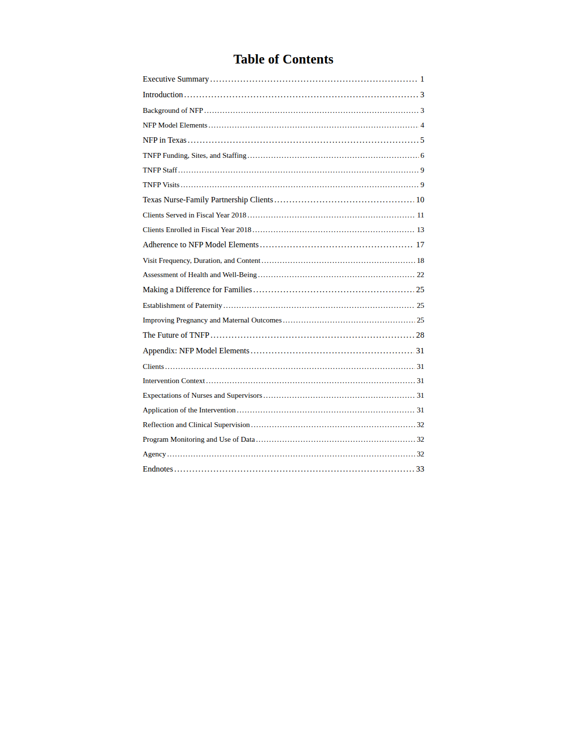Table of Contents
Executive Summary .................................................................................................................. 1
Introduction ............................................................................................................................... 3
Background of NFP ................................................................................................................. 3
NFP Model Elements .............................................................................................................. 4
NFP in Texas ............................................................................................................................. 5
TNFP Funding, Sites, and Staffing ......................................................................................... 6
TNFP Staff ............................................................................................................................. 9
TNFP Visits ........................................................................................................................... 9
Texas Nurse-Family Partnership Clients ......................................................................................... 10
Clients Served in Fiscal Year 2018 ....................................................................................... 11
Clients Enrolled in Fiscal Year 2018 ................................................................................... 13
Adherence to NFP Model Elements ................................................................................................. 17
Visit Frequency, Duration, and Content ......................................................................... 18
Assessment of Health and Well-Being ............................................................................. 22
Making a Difference for Families ..................................................................................................... 25
Establishment of Paternity ..................................................................................................... 25
Improving Pregnancy and Maternal Outcomes ............................................................. 25
The Future of TNFP ............................................................................................................. 28
Appendix: NFP Model Elements ....................................................................................................... 31
Clients ................................................................................................................................. 31
Intervention Context ............................................................................................................. 31
Expectations of Nurses and Supervisors ......................................................................... 31
Application of the Intervention ............................................................................................. 31
Reflection and Clinical Supervision ................................................................................... 32
Program Monitoring and Use of Data ............................................................................. 32
Agency ............................................................................................................................... 32
Endnotes ..................................................................................................................................... 33